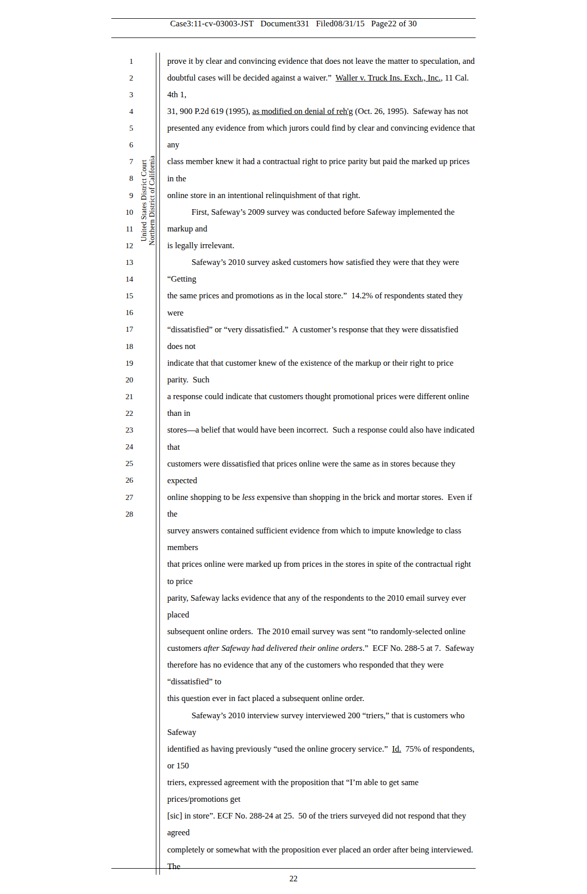Case3:11-cv-03003-JST Document331 Filed08/31/15 Page22 of 30
1
2
3
4
5
6
7
8
9
10
11
12
13
14
15
16
17
18
19
20
21
22
23
24
25
26
27
28
United States District Court
Northern District of California
prove it by clear and convincing evidence that does not leave the matter to speculation, and
doubtful cases will be decided against a waiver.” Waller v. Truck Ins. Exch., Inc., 11 Cal. 4th 1,
31, 900 P.2d 619 (1995), as modified on denial of reh'g (Oct. 26, 1995). Safeway has not
presented any evidence from which jurors could find by clear and convincing evidence that any
class member knew it had a contractual right to price parity but paid the marked up prices in the
online store in an intentional relinquishment of that right.
First, Safeway’s 2009 survey was conducted before Safeway implemented the markup and
is legally irrelevant.
Safeway’s 2010 survey asked customers how satisfied they were that they were “Getting
the same prices and promotions as in the local store.” 14.2% of respondents stated they were
“dissatisfied” or “very dissatisfied.” A customer’s response that they were dissatisfied does not
indicate that that customer knew of the existence of the markup or their right to price parity. Such
a response could indicate that customers thought promotional prices were different online than in
stores—a belief that would have been incorrect. Such a response could also have indicated that
customers were dissatisfied that prices online were the same as in stores because they expected
online shopping to be less expensive than shopping in the brick and mortar stores. Even if the
survey answers contained sufficient evidence from which to impute knowledge to class members
that prices online were marked up from prices in the stores in spite of the contractual right to price
parity, Safeway lacks evidence that any of the respondents to the 2010 email survey ever placed
subsequent online orders. The 2010 email survey was sent “to randomly-selected online
customers after Safeway had delivered their online orders.” ECF No. 288-5 at 7. Safeway
therefore has no evidence that any of the customers who responded that they were “dissatisfied” to
this question ever in fact placed a subsequent online order.
Safeway’s 2010 interview survey interviewed 200 “triers,” that is customers who Safeway
identified as having previously “used the online grocery service.” Id. 75% of respondents, or 150
triers, expressed agreement with the proposition that “I’m able to get same prices/promotions get
[sic] in store”. ECF No. 288-24 at 25. 50 of the triers surveyed did not respond that they agreed
completely or somewhat with the proposition ever placed an order after being interviewed. The
22